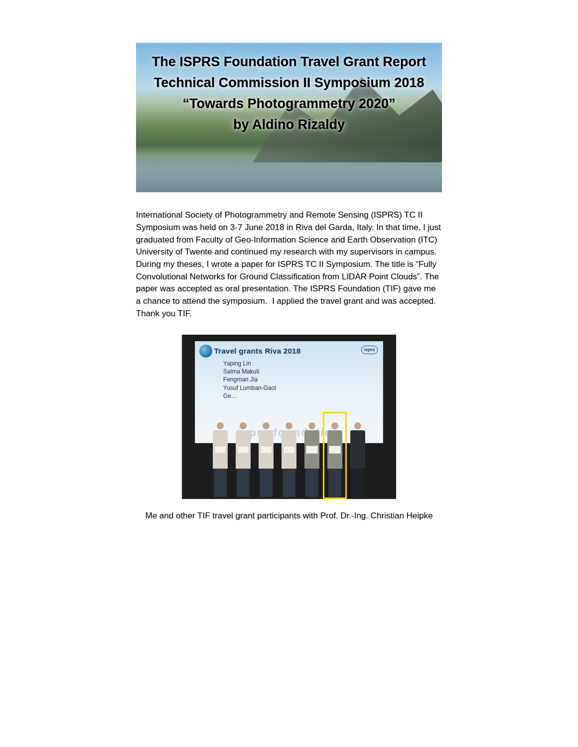The ISPRS Foundation Travel Grant Report Technical Commission II Symposium 2018 “Towards Photogrammetry 2020” by Aldino Rizaldy
International Society of Photogrammetry and Remote Sensing (ISPRS) TC II Symposium was held on 3-7 June 2018 in Riva del Garda, Italy. In that time, I just graduated from Faculty of Geo-Information Science and Earth Observation (ITC) University of Twente and continued my research with my supervisors in campus. During my theses, I wrote a paper for ISPRS TC II Symposium. The title is “Fully Convolutional Networks for Ground Classification from LIDAR Point Clouds”. The paper was accepted as oral presentation. The ISPRS Foundation (TIF) gave me a chance to attend the symposium. I applied the travel grant and was accepted. Thank you TIF.
isprs
TIF Travel grants Riva 2018
Yaping Lin
Salma Makuti
Fengman Jia
Yusuf Lumban-Gaol
Ge…
isprs foundation
Me and other TIF travel grant participants with Prof. Dr.-Ing. Christian Heipke